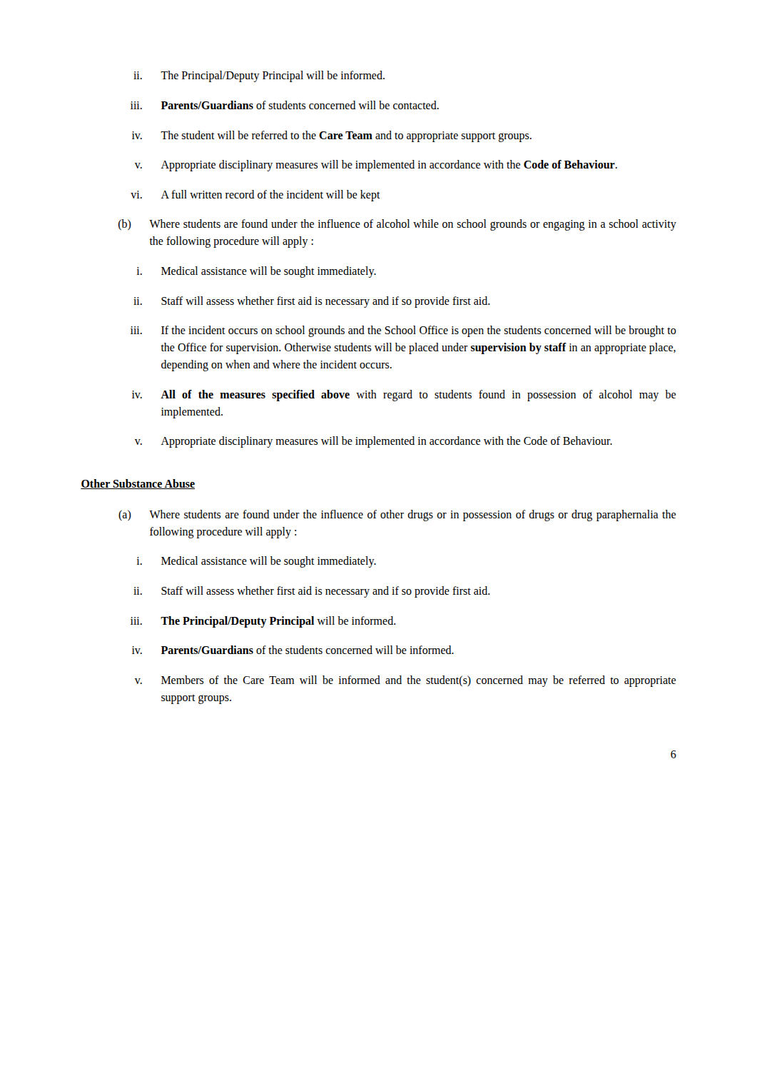ii. The Principal/Deputy Principal will be informed.
iii. Parents/Guardians of students concerned will be contacted.
iv. The student will be referred to the Care Team and to appropriate support groups.
v. Appropriate disciplinary measures will be implemented in accordance with the Code of Behaviour.
vi. A full written record of the incident will be kept
(b) Where students are found under the influence of alcohol while on school grounds or engaging in a school activity the following procedure will apply :
i. Medical assistance will be sought immediately.
ii. Staff will assess whether first aid is necessary and if so provide first aid.
iii. If the incident occurs on school grounds and the School Office is open the students concerned will be brought to the Office for supervision. Otherwise students will be placed under supervision by staff in an appropriate place, depending on when and where the incident occurs.
iv. All of the measures specified above with regard to students found in possession of alcohol may be implemented.
v. Appropriate disciplinary measures will be implemented in accordance with the Code of Behaviour.
Other Substance Abuse
(a) Where students are found under the influence of other drugs or in possession of drugs or drug paraphernalia the following procedure will apply :
i. Medical assistance will be sought immediately.
ii. Staff will assess whether first aid is necessary and if so provide first aid.
iii. The Principal/Deputy Principal will be informed.
iv. Parents/Guardians of the students concerned will be informed.
v. Members of the Care Team will be informed and the student(s) concerned may be referred to appropriate support groups.
6